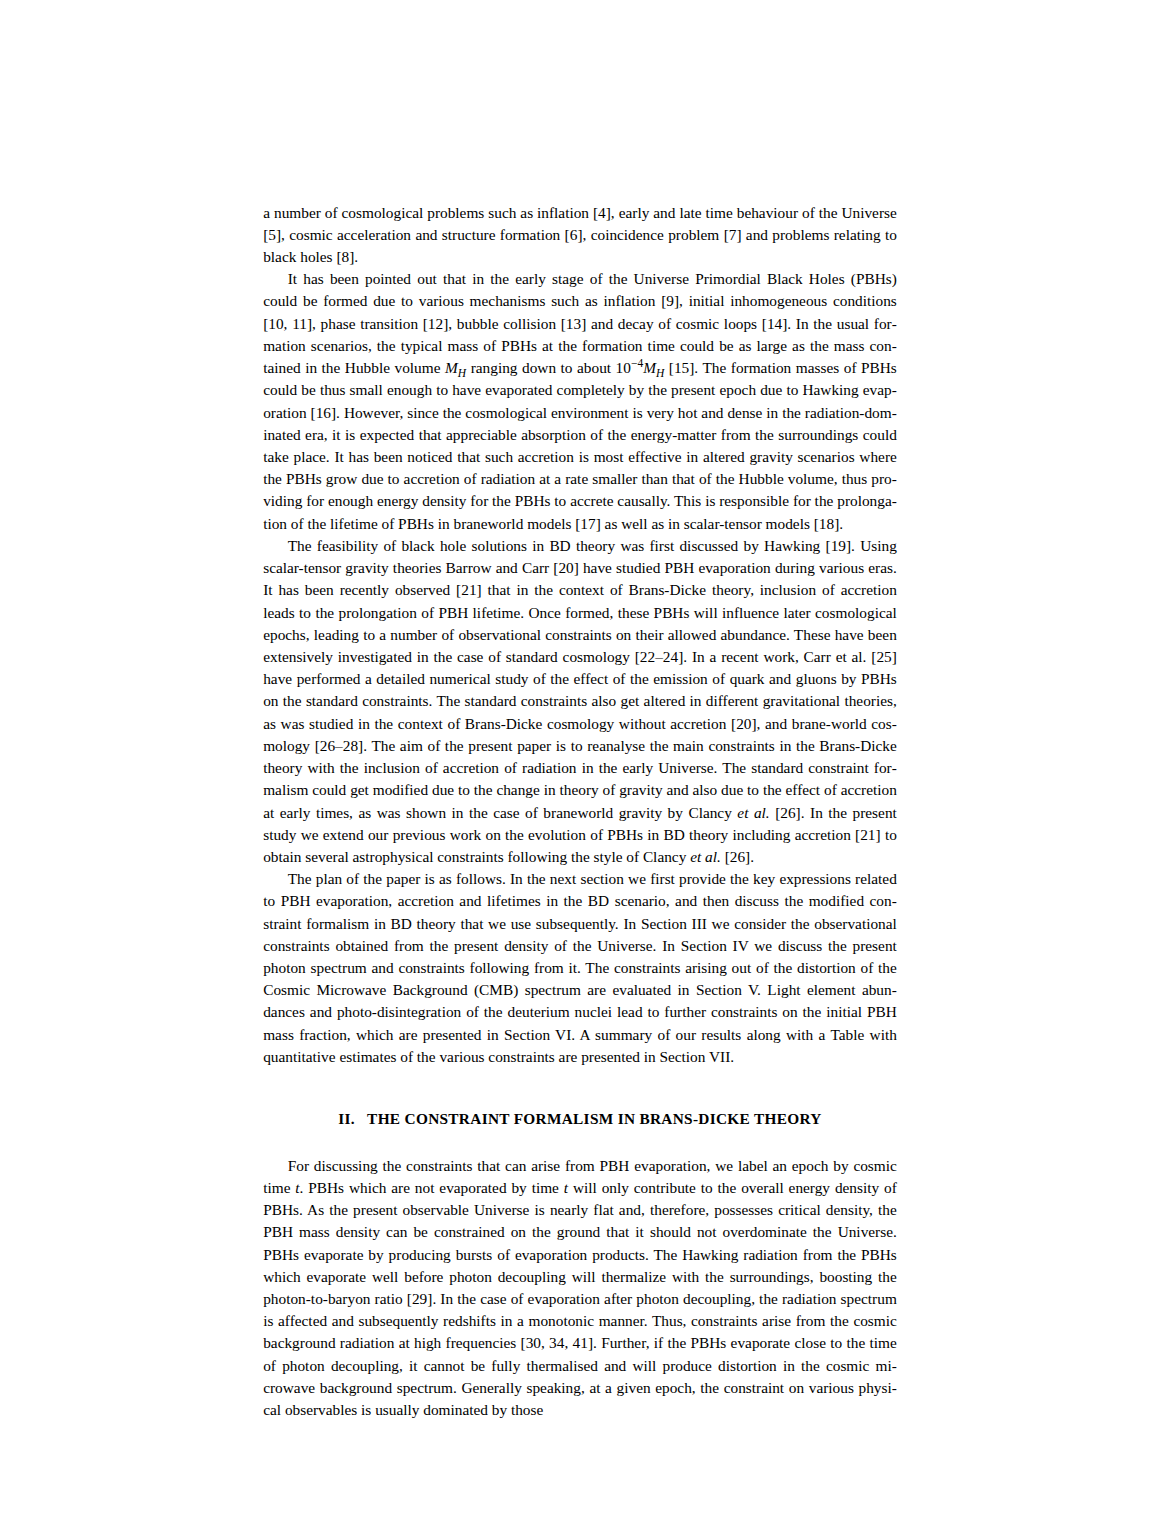a number of cosmological problems such as inflation [4], early and late time behaviour of the Universe [5], cosmic acceleration and structure formation [6], coincidence problem [7] and problems relating to black holes [8].
It has been pointed out that in the early stage of the Universe Primordial Black Holes (PBHs) could be formed due to various mechanisms such as inflation [9], initial inhomogeneous conditions [10, 11], phase transition [12], bubble collision [13] and decay of cosmic loops [14]. In the usual formation scenarios, the typical mass of PBHs at the formation time could be as large as the mass contained in the Hubble volume MH ranging down to about 10−4MH [15]. The formation masses of PBHs could be thus small enough to have evaporated completely by the present epoch due to Hawking evaporation [16]. However, since the cosmological environment is very hot and dense in the radiation-dominated era, it is expected that appreciable absorption of the energy-matter from the surroundings could take place. It has been noticed that such accretion is most effective in altered gravity scenarios where the PBHs grow due to accretion of radiation at a rate smaller than that of the Hubble volume, thus providing for enough energy density for the PBHs to accrete causally. This is responsible for the prolongation of the lifetime of PBHs in braneworld models [17] as well as in scalar-tensor models [18].
The feasibility of black hole solutions in BD theory was first discussed by Hawking [19]. Using scalar-tensor gravity theories Barrow and Carr [20] have studied PBH evaporation during various eras. It has been recently observed [21] that in the context of Brans-Dicke theory, inclusion of accretion leads to the prolongation of PBH lifetime. Once formed, these PBHs will influence later cosmological epochs, leading to a number of observational constraints on their allowed abundance. These have been extensively investigated in the case of standard cosmology [22–24]. In a recent work, Carr et al. [25] have performed a detailed numerical study of the effect of the emission of quark and gluons by PBHs on the standard constraints. The standard constraints also get altered in different gravitational theories, as was studied in the context of Brans-Dicke cosmology without accretion [20], and brane-world cosmology [26–28]. The aim of the present paper is to reanalyse the main constraints in the Brans-Dicke theory with the inclusion of accretion of radiation in the early Universe. The standard constraint formalism could get modified due to the change in theory of gravity and also due to the effect of accretion at early times, as was shown in the case of braneworld gravity by Clancy et al. [26]. In the present study we extend our previous work on the evolution of PBHs in BD theory including accretion [21] to obtain several astrophysical constraints following the style of Clancy et al. [26].
The plan of the paper is as follows. In the next section we first provide the key expressions related to PBH evaporation, accretion and lifetimes in the BD scenario, and then discuss the modified constraint formalism in BD theory that we use subsequently. In Section III we consider the observational constraints obtained from the present density of the Universe. In Section IV we discuss the present photon spectrum and constraints following from it. The constraints arising out of the distortion of the Cosmic Microwave Background (CMB) spectrum are evaluated in Section V. Light element abundances and photo-disintegration of the deuterium nuclei lead to further constraints on the initial PBH mass fraction, which are presented in Section VI. A summary of our results along with a Table with quantitative estimates of the various constraints are presented in Section VII.
II. THE CONSTRAINT FORMALISM IN BRANS-DICKE THEORY
For discussing the constraints that can arise from PBH evaporation, we label an epoch by cosmic time t. PBHs which are not evaporated by time t will only contribute to the overall energy density of PBHs. As the present observable Universe is nearly flat and, therefore, possesses critical density, the PBH mass density can be constrained on the ground that it should not overdominate the Universe. PBHs evaporate by producing bursts of evaporation products. The Hawking radiation from the PBHs which evaporate well before photon decoupling will thermalize with the surroundings, boosting the photon-to-baryon ratio [29]. In the case of evaporation after photon decoupling, the radiation spectrum is affected and subsequently redshifts in a monotonic manner. Thus, constraints arise from the cosmic background radiation at high frequencies [30, 34, 41]. Further, if the PBHs evaporate close to the time of photon decoupling, it cannot be fully thermalised and will produce distortion in the cosmic microwave background spectrum. Generally speaking, at a given epoch, the constraint on various physical observables is usually dominated by those